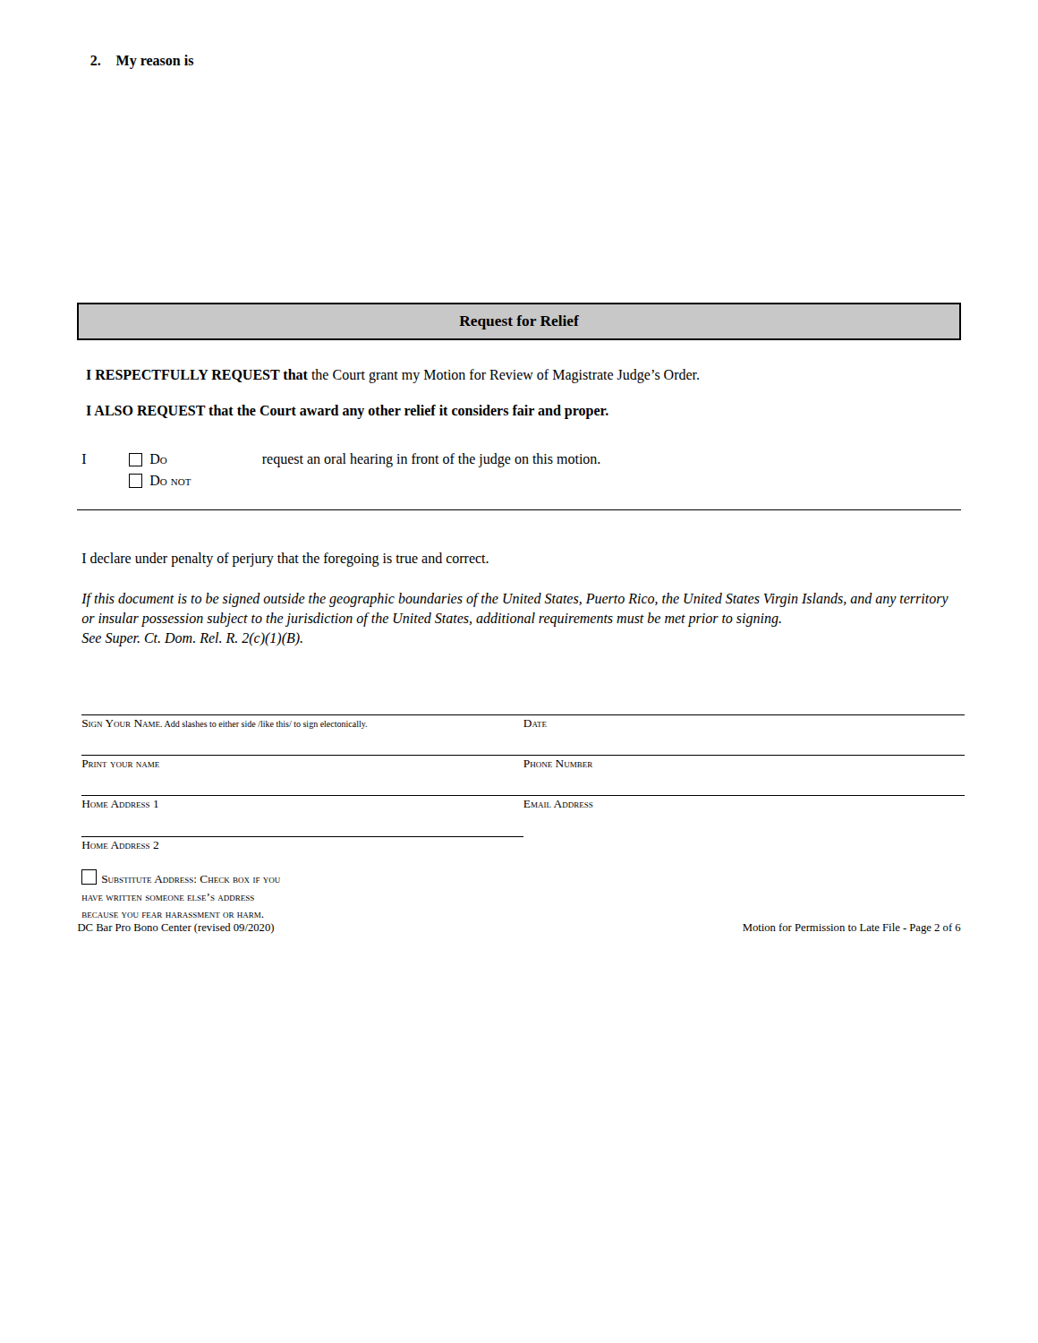2. My reason is
Request for Relief
I RESPECTFULLY REQUEST that the Court grant my Motion for Review of Magistrate Judge’s Order.
I ALSO REQUEST that the Court award any other relief it considers fair and proper.
I
Do
Do not
request an oral hearing in front of the judge on this motion.
I declare under penalty of perjury that the foregoing is true and correct.
If this document is to be signed outside the geographic boundaries of the United States, Puerto Rico, the United States Virgin Islands, and any territory or insular possession subject to the jurisdiction of the United States, additional requirements must be met prior to signing.
See Super. Ct. Dom. Rel. R. 2(c)(1)(B).
| Sign Your Name . Add slashes to either side /like this/ to sign electonically. | Date |
| Print your name | Phone Number |
| Home Address 1 | Email Address |
| Home Address 2 | |
Substitute Address: Check box if you
have written someone else’s address
because you fear harassment or harm.
DC Bar Pro Bono Center (revised 09/2020) Motion for Permission to Late File - Page 2 of 6